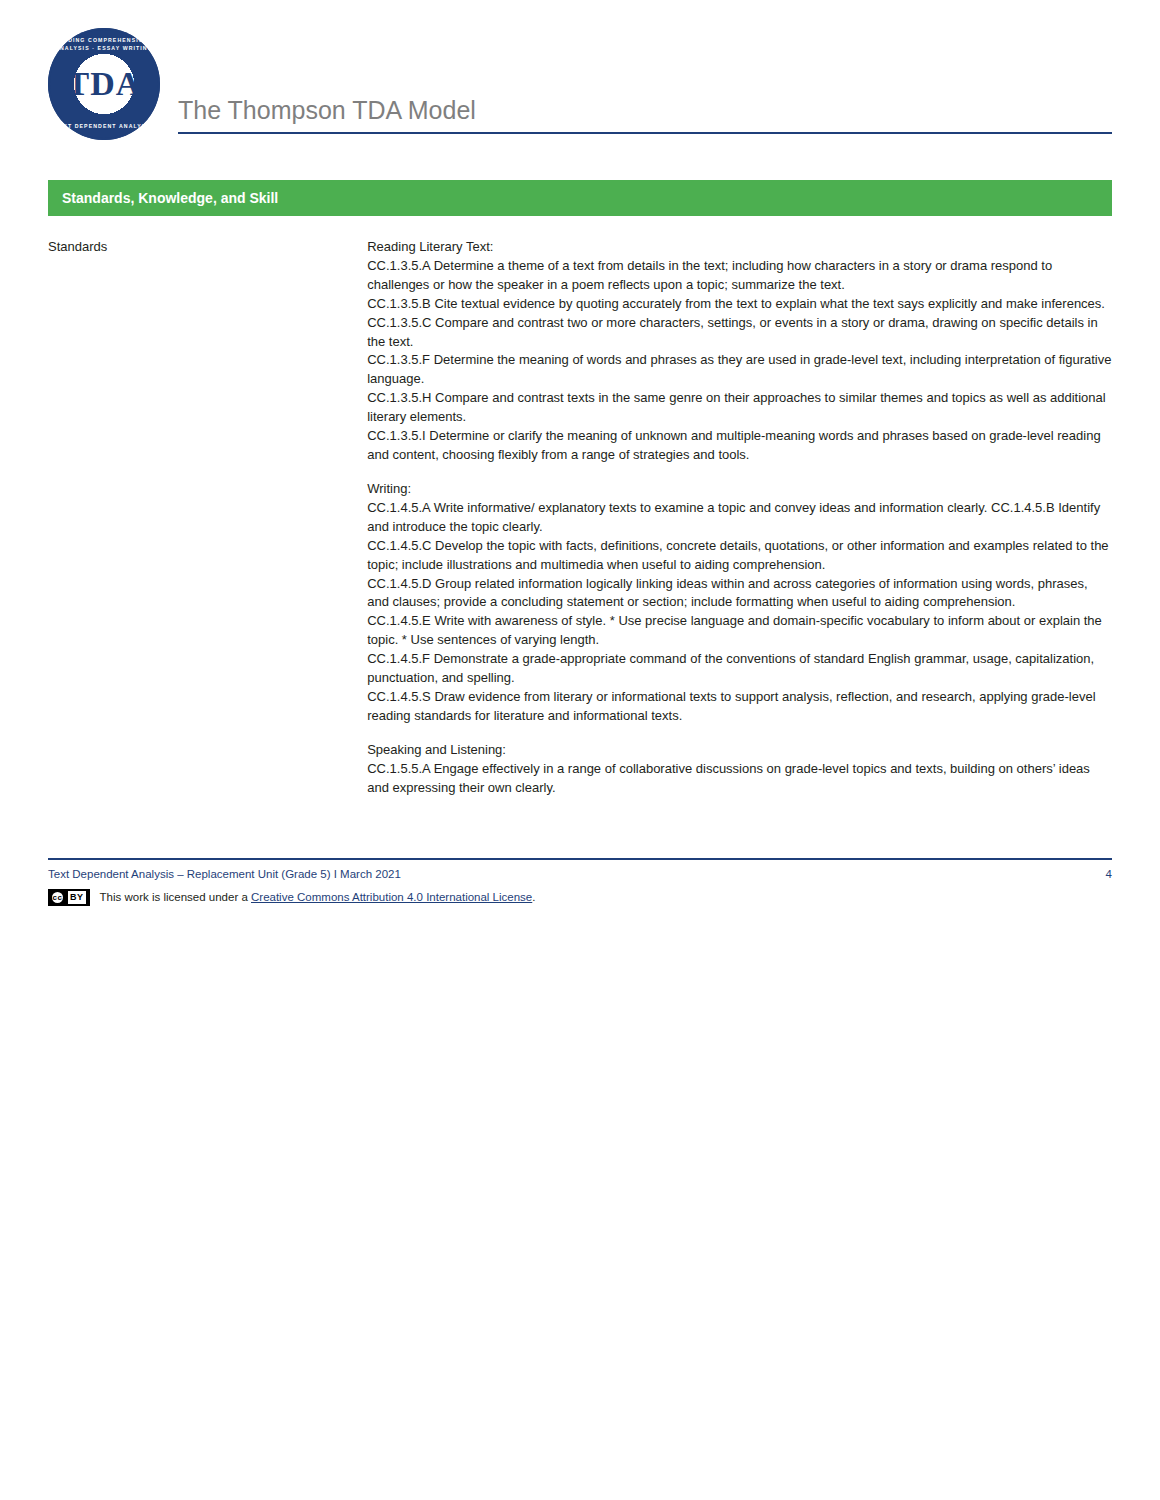Reading Comprehension · Analysis · Essay Writing
TDA
Text Dependent Analysis
The Thompson TDA Model
Standards, Knowledge, and Skill
| Standards | Reading Literary Text: CC.1.3.5.A Determine a theme of a text from details in the text; including how characters in a story or drama respond to challenges or how the speaker in a poem reflects upon a topic; summarize the text. CC.1.3.5.B Cite textual evidence by quoting accurately from the text to explain what the text says explicitly and make inferences. CC.1.3.5.C Compare and contrast two or more characters, settings, or events in a story or drama, drawing on specific details in the text. CC.1.3.5.F Determine the meaning of words and phrases as they are used in grade-level text, including interpretation of figurative language. CC.1.3.5.H Compare and contrast texts in the same genre on their approaches to similar themes and topics as well as additional literary elements. CC.1.3.5.I Determine or clarify the meaning of unknown and multiple-meaning words and phrases based on grade-level reading and content, choosing flexibly from a range of strategies and tools. Writing: CC.1.4.5.A Write informative/ explanatory texts to examine a topic and convey ideas and information clearly. CC.1.4.5.B Identify and introduce the topic clearly. CC.1.4.5.C Develop the topic with facts, definitions, concrete details, quotations, or other information and examples related to the topic; include illustrations and multimedia when useful to aiding comprehension. CC.1.4.5.D Group related information logically linking ideas within and across categories of information using words, phrases, and clauses; provide a concluding statement or section; include formatting when useful to aiding comprehension. CC.1.4.5.E Write with awareness of style. * Use precise language and domain-specific vocabulary to inform about or explain the topic. * Use sentences of varying length. CC.1.4.5.F Demonstrate a grade-appropriate command of the conventions of standard English grammar, usage, capitalization, punctuation, and spelling. CC.1.4.5.S Draw evidence from literary or informational texts to support analysis, reflection, and research, applying grade-level reading standards for literature and informational texts. Speaking and Listening: CC.1.5.5.A Engage effectively in a range of collaborative discussions on grade-level topics and texts, building on others’ ideas and expressing their own clearly. |
Text Dependent Analysis – Replacement Unit (Grade 5) I March 2021
4
cc BY This work is licensed under a Creative Commons Attribution 4.0 International License.